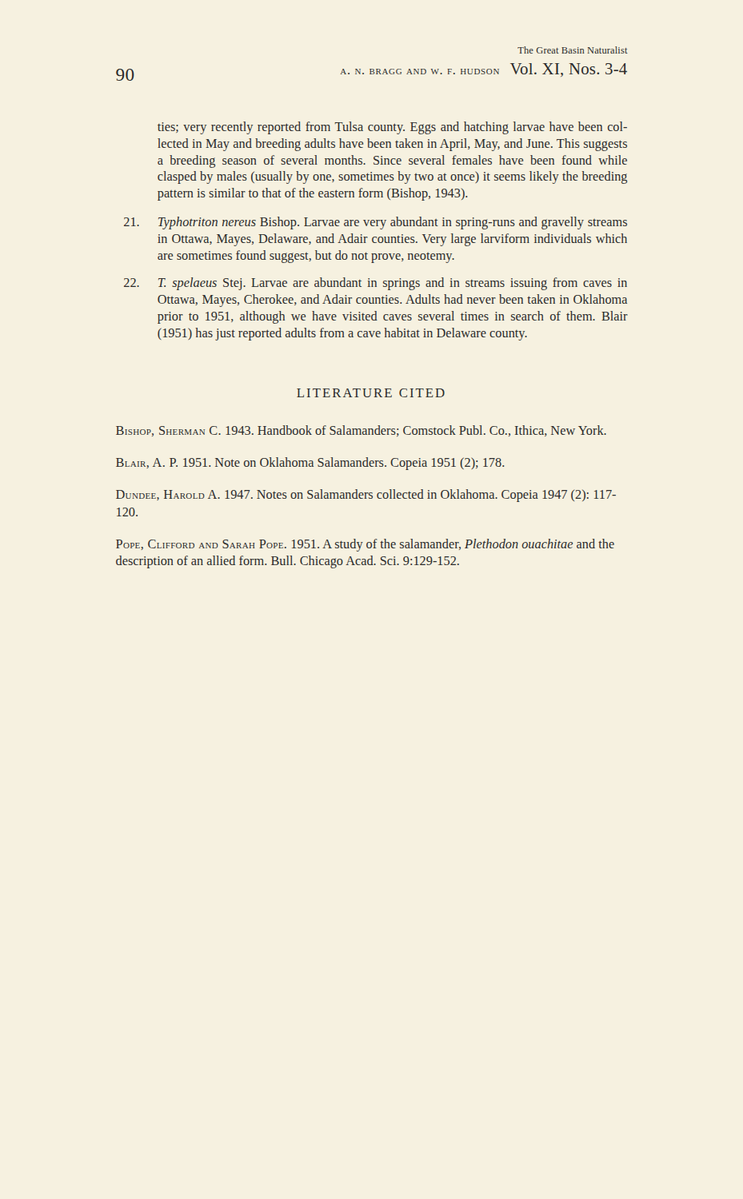90
The Great Basin Naturalist a. n. bragg and w. f. hudson Vol. XI, Nos. 3-4
ties; very recently reported from Tulsa county. Eggs and hatching larvae have been collected in May and breeding adults have been taken in April, May, and June. This suggests a breeding season of several months. Since several females have been found while clasped by males (usually by one, sometimes by two at once) it seems likely the breeding pattern is similar to that of the eastern form (Bishop, 1943).
21. Typhotriton nereus Bishop. Larvae are very abundant in spring-runs and gravelly streams in Ottawa, Mayes, Delaware, and Adair counties. Very large larviform individuals which are sometimes found suggest, but do not prove, neotemy.
22. T. spelaeus Stej. Larvae are abundant in springs and in streams issuing from caves in Ottawa, Mayes, Cherokee, and Adair counties. Adults had never been taken in Oklahoma prior to 1951, although we have visited caves several times in search of them. Blair (1951) has just reported adults from a cave habitat in Delaware county.
LITERATURE CITED
Bishop, Sherman C. 1943. Handbook of Salamanders; Comstock Publ. Co., Ithica, New York.
Blair, A. P. 1951. Note on Oklahoma Salamanders. Copeia 1951 (2); 178.
Dundee, Harold A. 1947. Notes on Salamanders collected in Oklahoma. Copeia 1947 (2): 117-120.
Pope, Clifford and Sarah Pope. 1951. A study of the salamander, Plethodon ouachitae and the description of an allied form. Bull. Chicago Acad. Sci. 9:129-152.